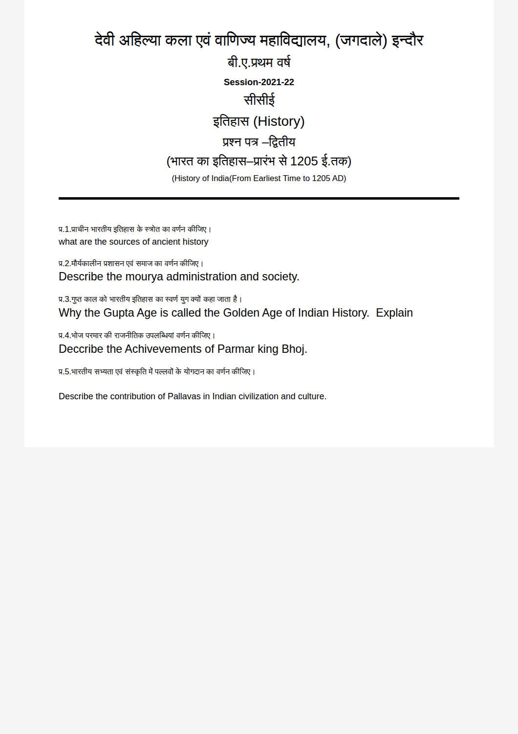देवी अहिल्या कला एवं वाणिज्य महाविद्यालय, (जगदाले) इन्दौर
बी.ए.प्रथम वर्ष
Session-2021-22
सीसीई
इतिहास (History)
प्रश्न पत्र –द्वितीय
(भारत का इतिहास–प्रारंभ से 1205 ई.तक)
(History of India(From Earliest Time to 1205 AD)
प्र.1.प्राचीन भारतीय इतिहास के स्त्रोत का वर्णन कीजिए।
what are the sources of ancient history
प्र.2.मौर्यकालीन प्रशासन एवं समाज का वर्णन कीजिए।
Describe the mourya administration and society.
प्र.3.गुप्त काल को भारतीय इतिहास का स्वर्ण युग क्यों कहा जाता है।
Why the Gupta Age is called the Golden Age of Indian History. Explain
प्र.4.भोज परमार की राजनीतिक उपलब्धियां वर्णन कीजिए।
Deccribe the Achivevements of Parmar king Bhoj.
प्र.5.भारतीय सभ्यता एवं संस्कृति में पल्लवों के योगदान का वर्णन कीजिए।
Describe the contribution of Pallavas in Indian civilization and culture.